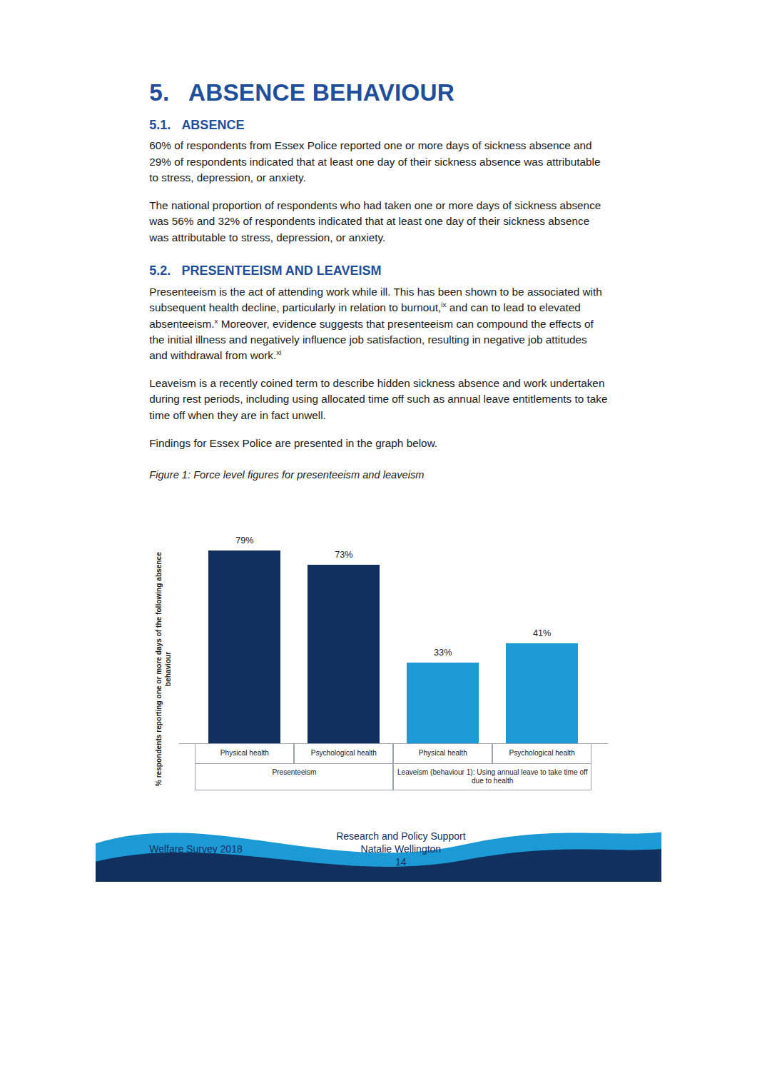5. ABSENCE BEHAVIOUR
5.1. ABSENCE
60% of respondents from Essex Police reported one or more days of sickness absence and 29% of respondents indicated that at least one day of their sickness absence was attributable to stress, depression, or anxiety.
The national proportion of respondents who had taken one or more days of sickness absence was 56% and 32% of respondents indicated that at least one day of their sickness absence was attributable to stress, depression, or anxiety.
5.2. PRESENTEEISM AND LEAVEISM
Presenteeism is the act of attending work while ill. This has been shown to be associated with subsequent health decline, particularly in relation to burnout,ix and can to lead to elevated absenteeism.x Moreover, evidence suggests that presenteeism can compound the effects of the initial illness and negatively influence job satisfaction, resulting in negative job attitudes and withdrawal from work.xi
Leaveism is a recently coined term to describe hidden sickness absence and work undertaken during rest periods, including using allocated time off such as annual leave entitlements to take time off when they are in fact unwell.
Findings for Essex Police are presented in the graph below.
Figure 1: Force level figures for presenteeism and leaveism
% respondents reporting one or more days of the following absence behaviour
79%
73%
33%
41%
Physical health
Psychological health
Physical health
Psychological health
Presenteeism
Leaveism (behaviour 1): Using annual leave to take time off due to health
Welfare Survey 2018
Essex Police
Research and Policy Support
Natalie Wellington
14
R114/2018